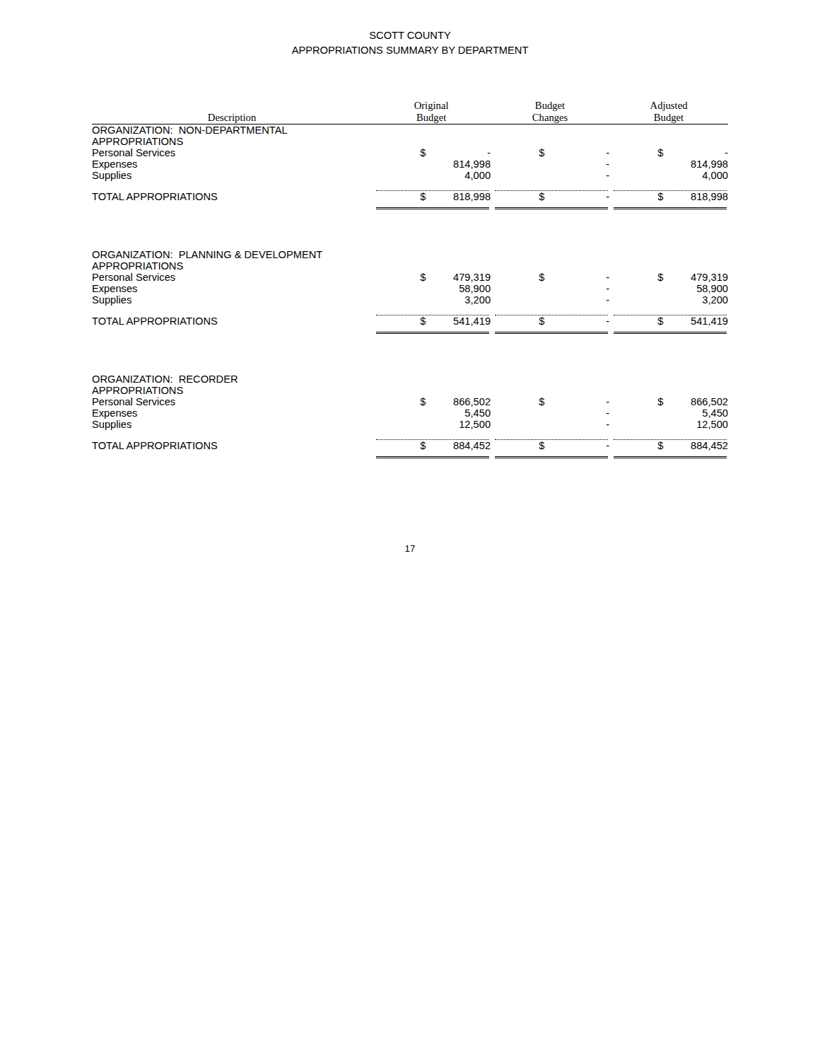SCOTT COUNTY
APPROPRIATIONS SUMMARY BY DEPARTMENT
| | Original | Budget | Adjusted |
| --- | --- | --- | --- |
| Description | Budget | Changes | Budget |
| ORGANIZATION: NON-DEPARTMENTAL |
| APPROPRIATIONS |
| Personal Services | $ - | $ - | $ - |
| Expenses | 814,998 | - | 814,998 |
| Supplies | 4,000 | - | 4,000 |
| TOTAL APPROPRIATIONS | $ 818,998 | $ - | $ 818,998 |
| ORGANIZATION: PLANNING & DEVELOPMENT |
| APPROPRIATIONS |
| Personal Services | $ 479,319 | $ - | $ 479,319 |
| Expenses | 58,900 | - | 58,900 |
| Supplies | 3,200 | - | 3,200 |
| TOTAL APPROPRIATIONS | $ 541,419 | $ - | $ 541,419 |
| ORGANIZATION: RECORDER |
| APPROPRIATIONS |
| Personal Services | $ 866,502 | $ - | $ 866,502 |
| Expenses | 5,450 | - | 5,450 |
| Supplies | 12,500 | - | 12,500 |
| TOTAL APPROPRIATIONS | $ 884,452 | $ - | $ 884,452 |
17